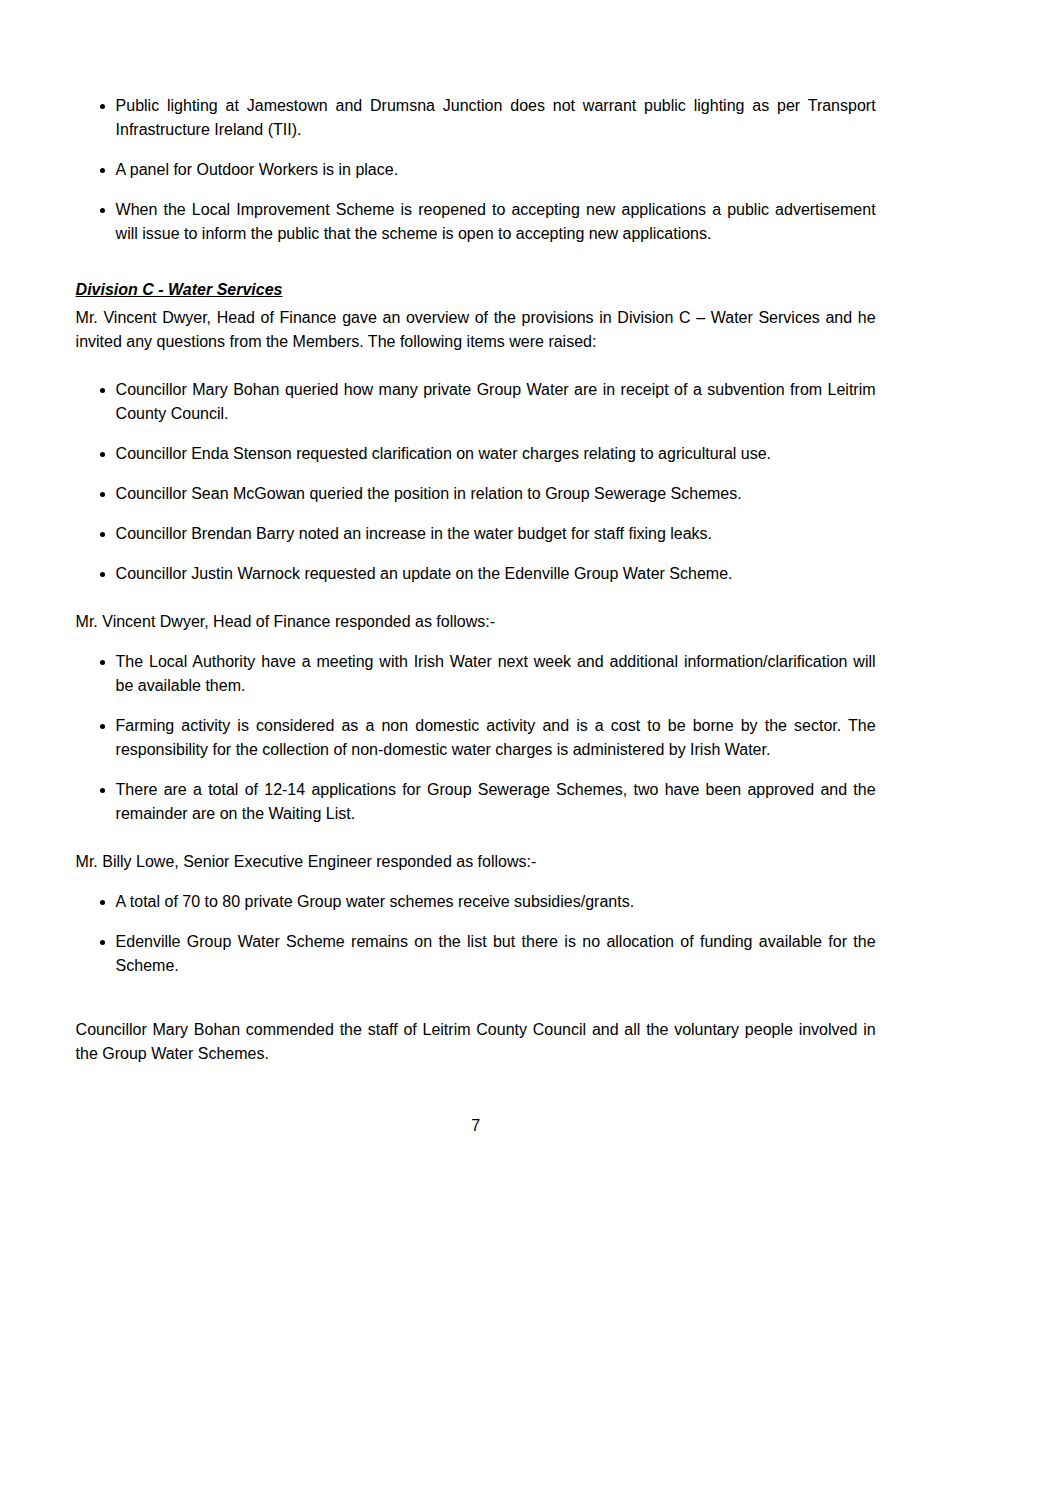Public lighting at Jamestown and Drumsna Junction does not warrant public lighting as per Transport Infrastructure Ireland (TII).
A panel for Outdoor Workers is in place.
When the Local Improvement Scheme is reopened to accepting new applications a public advertisement will issue to inform the public that the scheme is open to accepting new applications.
Division C - Water Services
Mr. Vincent Dwyer, Head of Finance gave an overview of the provisions in Division C – Water Services and he invited any questions from the Members. The following items were raised:
Councillor Mary Bohan queried how many private Group Water are in receipt of a subvention from Leitrim County Council.
Councillor Enda Stenson requested clarification on water charges relating to agricultural use.
Councillor Sean McGowan queried the position in relation to Group Sewerage Schemes.
Councillor Brendan Barry noted an increase in the water budget for staff fixing leaks.
Councillor Justin Warnock requested an update on the Edenville Group Water Scheme.
Mr. Vincent Dwyer, Head of Finance responded as follows:-
The Local Authority have a meeting with Irish Water next week and additional information/clarification will be available them.
Farming activity is considered as a non domestic activity and is a cost to be borne by the sector. The responsibility for the collection of non-domestic water charges is administered by Irish Water.
There are a total of 12-14 applications for Group Sewerage Schemes, two have been approved and the remainder are on the Waiting List.
Mr. Billy Lowe, Senior Executive Engineer responded as follows:-
A total of 70 to 80 private Group water schemes receive subsidies/grants.
Edenville Group Water Scheme remains on the list but there is no allocation of funding available for the Scheme.
Councillor Mary Bohan commended the staff of Leitrim County Council and all the voluntary people involved in the Group Water Schemes.
7